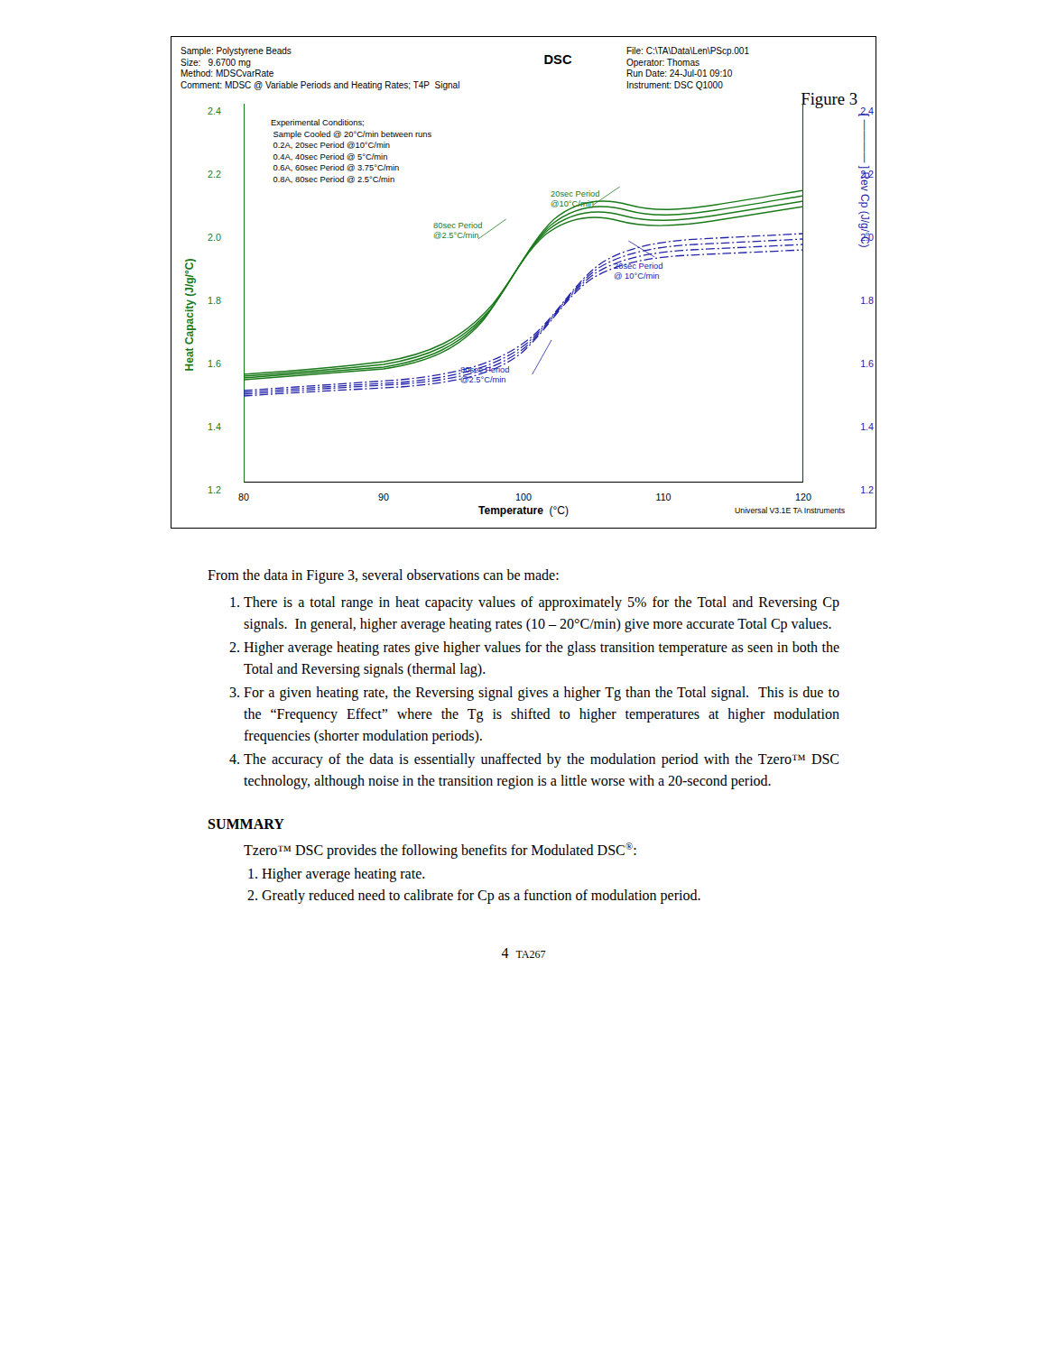Figure 3
Sample: Polystyrene Beads
Size: 9.6700 mg
Method: MDSCvarRate
Comment: MDSC @ Variable Periods and Heating Rates; T4P Signal
DSC
File: C:\TA\Data\Len\PScp.001
Operator: Thomas
Run Date: 24-Jul-01 09:10
Instrument: DSC Q1000
Heat Capacity (J/g/°C)
[ ———— ] Rev Cp (J/g/°C)
2.4 2.2 2.0 1.8 1.6 1.4 1.2
2.4 2.2 2.0 1.8 1.6 1.4 1.2
Experimental Conditions;
Sample Cooled @ 20°C/min between runs
0.2A, 20sec Period @10°C/min
0.4A, 40sec Period @ 5°C/min
0.6A, 60sec Period @ 3.75°C/min
0.8A, 80sec Period @ 2.5°C/min
20sec Period
@10°C/min
80sec Period
@2.5°C/min
20sec Period
@ 10°C/min
80sec Period
@2.5°C/min
80 90 100 110 120
Temperature (°C)
Universal V3.1E TA Instruments
From the data in Figure 3, several observations can be made:
There is a total range in heat capacity values of approximately 5% for the Total and Reversing Cp signals. In general, higher average heating rates (10 – 20°C/min) give more accurate Total Cp values.
Higher average heating rates give higher values for the glass transition temperature as seen in both the Total and Reversing signals (thermal lag).
For a given heating rate, the Reversing signal gives a higher Tg than the Total signal. This is due to the “Frequency Effect” where the Tg is shifted to higher temperatures at higher modulation frequencies (shorter modulation periods).
The accuracy of the data is essentially unaffected by the modulation period with the Tzero™ DSC technology, although noise in the transition region is a little worse with a 20-second period.
SUMMARY
Tzero™ DSC provides the following benefits for Modulated DSC®:
Higher average heating rate.
Greatly reduced need to calibrate for Cp as a function of modulation period.
4 TA267